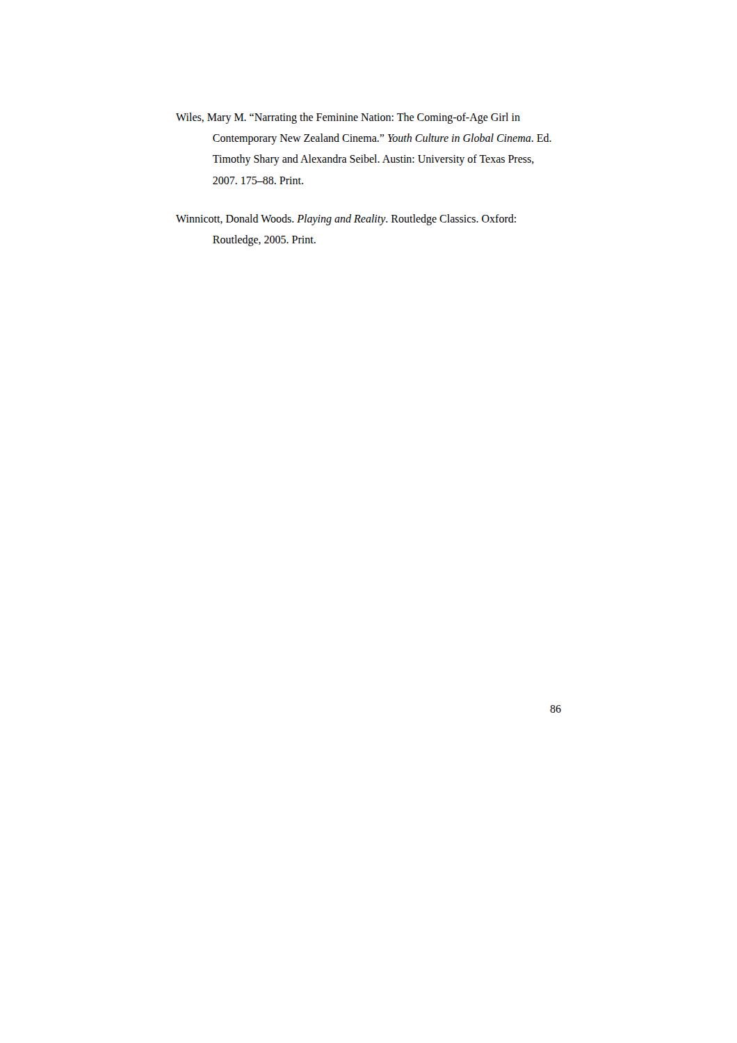Wiles, Mary M. “Narrating the Feminine Nation: The Coming-of-Age Girl in Contemporary New Zealand Cinema.” Youth Culture in Global Cinema. Ed. Timothy Shary and Alexandra Seibel. Austin: University of Texas Press, 2007. 175–88. Print.
Winnicott, Donald Woods. Playing and Reality. Routledge Classics. Oxford: Routledge, 2005. Print.
86